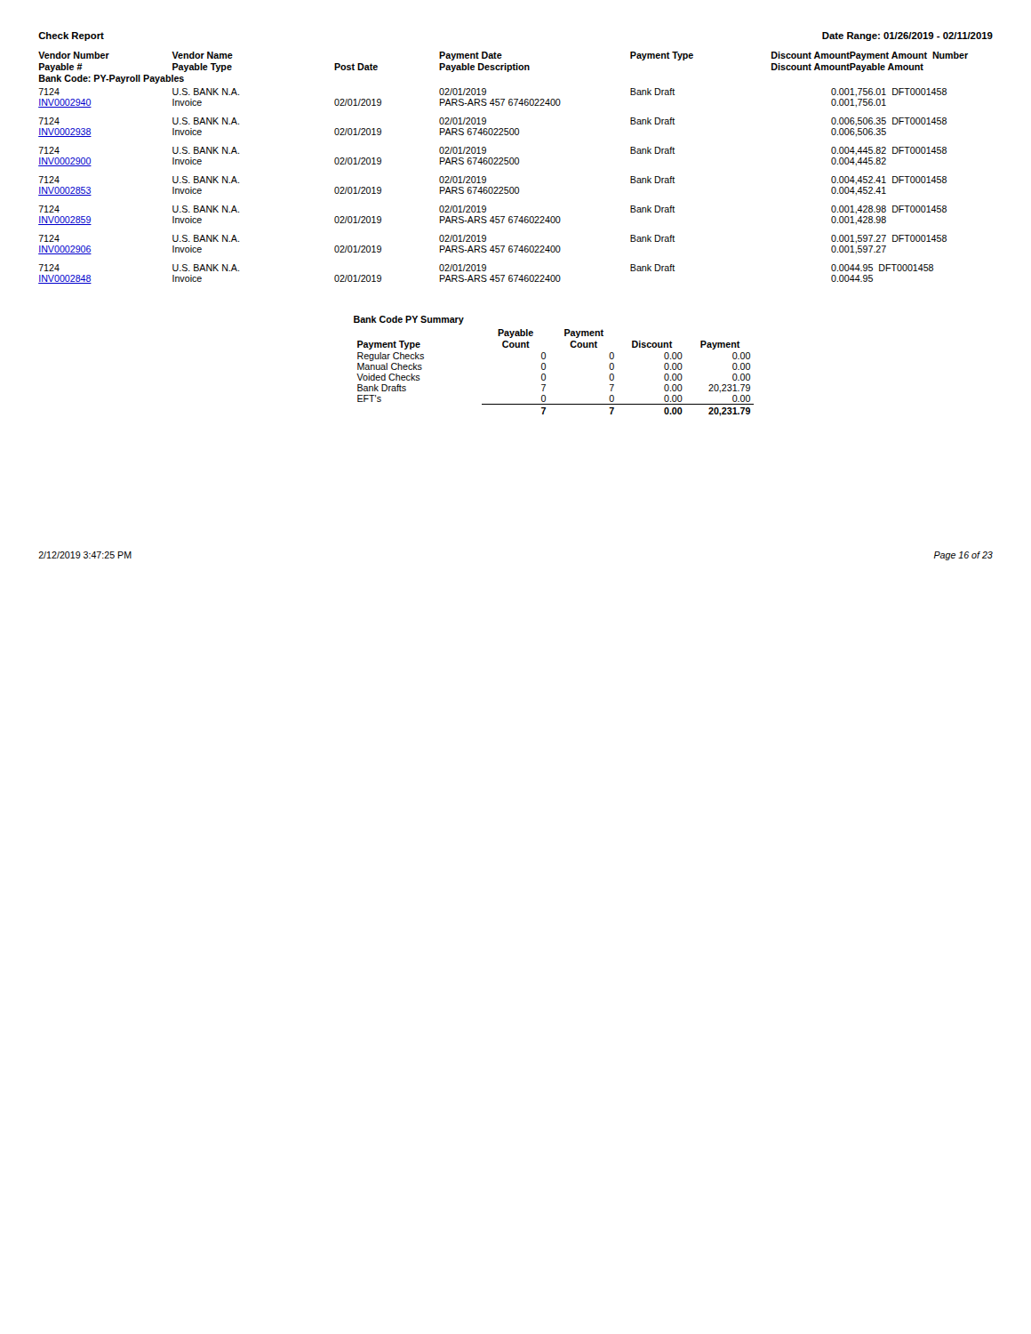Check Report
Date Range: 01/26/2019 - 02/11/2019
| Vendor Number | Vendor Name | | Payment Date | Payment Type | Discount Amount | Payment Amount Number |
| Payable # | Payable Type | Post Date | Payable Description | | Discount Amount | Payable Amount |
| Bank Code: PY-Payroll Payables |
| 7124 | U.S. BANK N.A. | | 02/01/2019 | Bank Draft | 0.00 | 1,756.01 DFT0001458 |
| INV0002940 | Invoice | 02/01/2019 | PARS-ARS 457 6746022400 | 0.00 | 1,756.01 |
| 7124 | U.S. BANK N.A. | | 02/01/2019 | Bank Draft | 0.00 | 6,506.35 DFT0001458 |
| INV0002938 | Invoice | 02/01/2019 | PARS 6746022500 | 0.00 | 6,506.35 |
| 7124 | U.S. BANK N.A. | | 02/01/2019 | Bank Draft | 0.00 | 4,445.82 DFT0001458 |
| INV0002900 | Invoice | 02/01/2019 | PARS 6746022500 | 0.00 | 4,445.82 |
| 7124 | U.S. BANK N.A. | | 02/01/2019 | Bank Draft | 0.00 | 4,452.41 DFT0001458 |
| INV0002853 | Invoice | 02/01/2019 | PARS 6746022500 | 0.00 | 4,452.41 |
| 7124 | U.S. BANK N.A. | | 02/01/2019 | Bank Draft | 0.00 | 1,428.98 DFT0001458 |
| INV0002859 | Invoice | 02/01/2019 | PARS-ARS 457 6746022400 | 0.00 | 1,428.98 |
| 7124 | U.S. BANK N.A. | | 02/01/2019 | Bank Draft | 0.00 | 1,597.27 DFT0001458 |
| INV0002906 | Invoice | 02/01/2019 | PARS-ARS 457 6746022400 | 0.00 | 1,597.27 |
| 7124 | U.S. BANK N.A. | | 02/01/2019 | Bank Draft | 0.00 | 44.95 DFT0001458 |
| INV0002848 | Invoice | 02/01/2019 | PARS-ARS 457 6746022400 | 0.00 | 44.95 |
Bank Code PY Summary
| | Payable | Payment | | |
| --- | --- | --- | --- | --- |
| Payment Type | Count | Count | Discount | Payment |
| Regular Checks | 0 | 0 | 0.00 | 0.00 |
| Manual Checks | 0 | 0 | 0.00 | 0.00 |
| Voided Checks | 0 | 0 | 0.00 | 0.00 |
| Bank Drafts | 7 | 7 | 0.00 | 20,231.79 |
| EFT's | 0 | 0 | 0.00 | 0.00 |
| | 7 | 7 | 0.00 | 20,231.79 |
2/12/2019 3:47:25 PM
Page 16 of 23